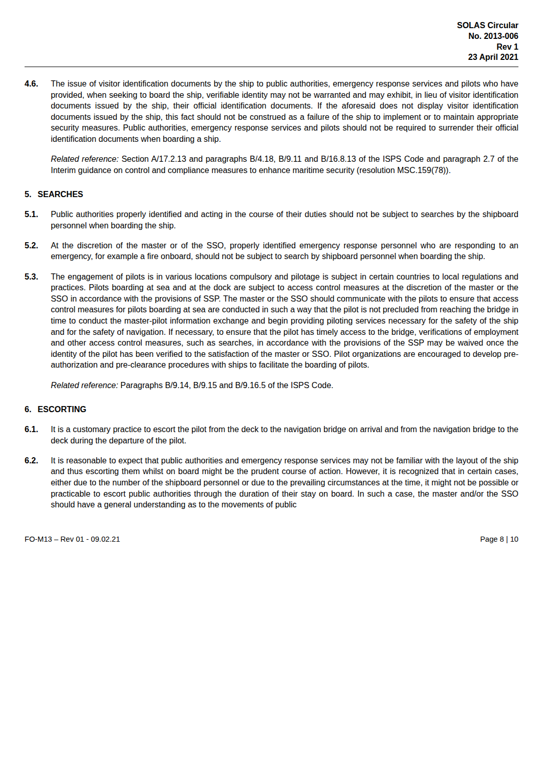SOLAS Circular
No. 2013-006
Rev 1
23 April 2021
4.6.
The issue of visitor identification documents by the ship to public authorities, emergency response services and pilots who have provided, when seeking to board the ship, verifiable identity may not be warranted and may exhibit, in lieu of visitor identification documents issued by the ship, their official identification documents. If the aforesaid does not display visitor identification documents issued by the ship, this fact should not be construed as a failure of the ship to implement or to maintain appropriate security measures. Public authorities, emergency response services and pilots should not be required to surrender their official identification documents when boarding a ship.
Related reference: Section A/17.2.13 and paragraphs B/4.18, B/9.11 and B/16.8.13 of the ISPS Code and paragraph 2.7 of the Interim guidance on control and compliance measures to enhance maritime security (resolution MSC.159(78)).
5. SEARCHES
5.1.
Public authorities properly identified and acting in the course of their duties should not be subject to searches by the shipboard personnel when boarding the ship.
5.2.
At the discretion of the master or of the SSO, properly identified emergency response personnel who are responding to an emergency, for example a fire onboard, should not be subject to search by shipboard personnel when boarding the ship.
5.3.
The engagement of pilots is in various locations compulsory and pilotage is subject in certain countries to local regulations and practices. Pilots boarding at sea and at the dock are subject to access control measures at the discretion of the master or the SSO in accordance with the provisions of SSP. The master or the SSO should communicate with the pilots to ensure that access control measures for pilots boarding at sea are conducted in such a way that the pilot is not precluded from reaching the bridge in time to conduct the master-pilot information exchange and begin providing piloting services necessary for the safety of the ship and for the safety of navigation. If necessary, to ensure that the pilot has timely access to the bridge, verifications of employment and other access control measures, such as searches, in accordance with the provisions of the SSP may be waived once the identity of the pilot has been verified to the satisfaction of the master or SSO. Pilot organizations are encouraged to develop pre-authorization and pre-clearance procedures with ships to facilitate the boarding of pilots.
Related reference: Paragraphs B/9.14, B/9.15 and B/9.16.5 of the ISPS Code.
6. ESCORTING
6.1.
It is a customary practice to escort the pilot from the deck to the navigation bridge on arrival and from the navigation bridge to the deck during the departure of the pilot.
6.2.
It is reasonable to expect that public authorities and emergency response services may not be familiar with the layout of the ship and thus escorting them whilst on board might be the prudent course of action. However, it is recognized that in certain cases, either due to the number of the shipboard personnel or due to the prevailing circumstances at the time, it might not be possible or practicable to escort public authorities through the duration of their stay on board. In such a case, the master and/or the SSO should have a general understanding as to the movements of public
FO-M13 – Rev 01 - 09.02.21
Page 8 | 10